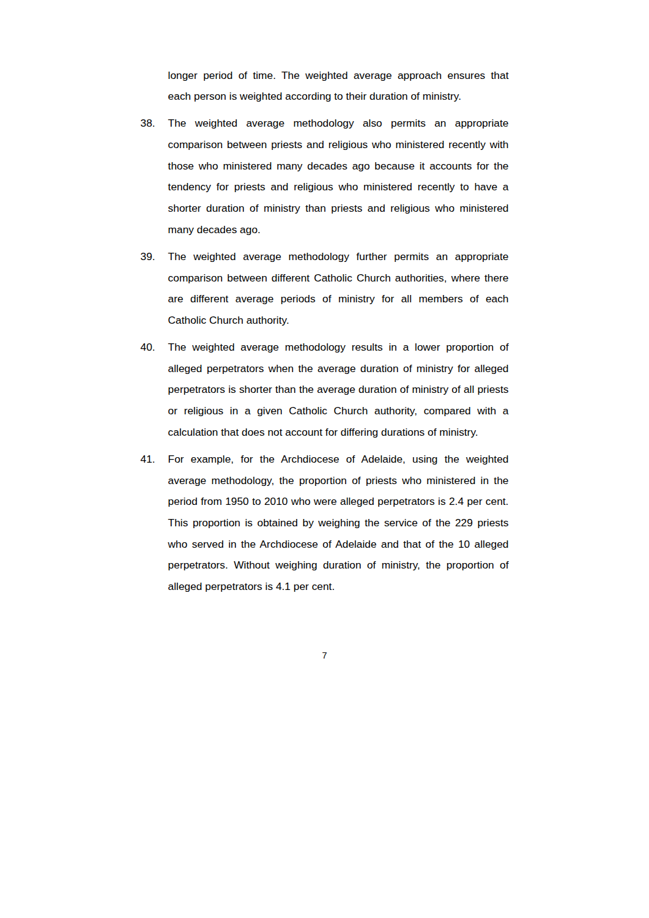longer period of time. The weighted average approach ensures that each person is weighted according to their duration of ministry.
The weighted average methodology also permits an appropriate comparison between priests and religious who ministered recently with those who ministered many decades ago because it accounts for the tendency for priests and religious who ministered recently to have a shorter duration of ministry than priests and religious who ministered many decades ago.
The weighted average methodology further permits an appropriate comparison between different Catholic Church authorities, where there are different average periods of ministry for all members of each Catholic Church authority.
The weighted average methodology results in a lower proportion of alleged perpetrators when the average duration of ministry for alleged perpetrators is shorter than the average duration of ministry of all priests or religious in a given Catholic Church authority, compared with a calculation that does not account for differing durations of ministry.
For example, for the Archdiocese of Adelaide, using the weighted average methodology, the proportion of priests who ministered in the period from 1950 to 2010 who were alleged perpetrators is 2.4 per cent. This proportion is obtained by weighing the service of the 229 priests who served in the Archdiocese of Adelaide and that of the 10 alleged perpetrators. Without weighing duration of ministry, the proportion of alleged perpetrators is 4.1 per cent.
7